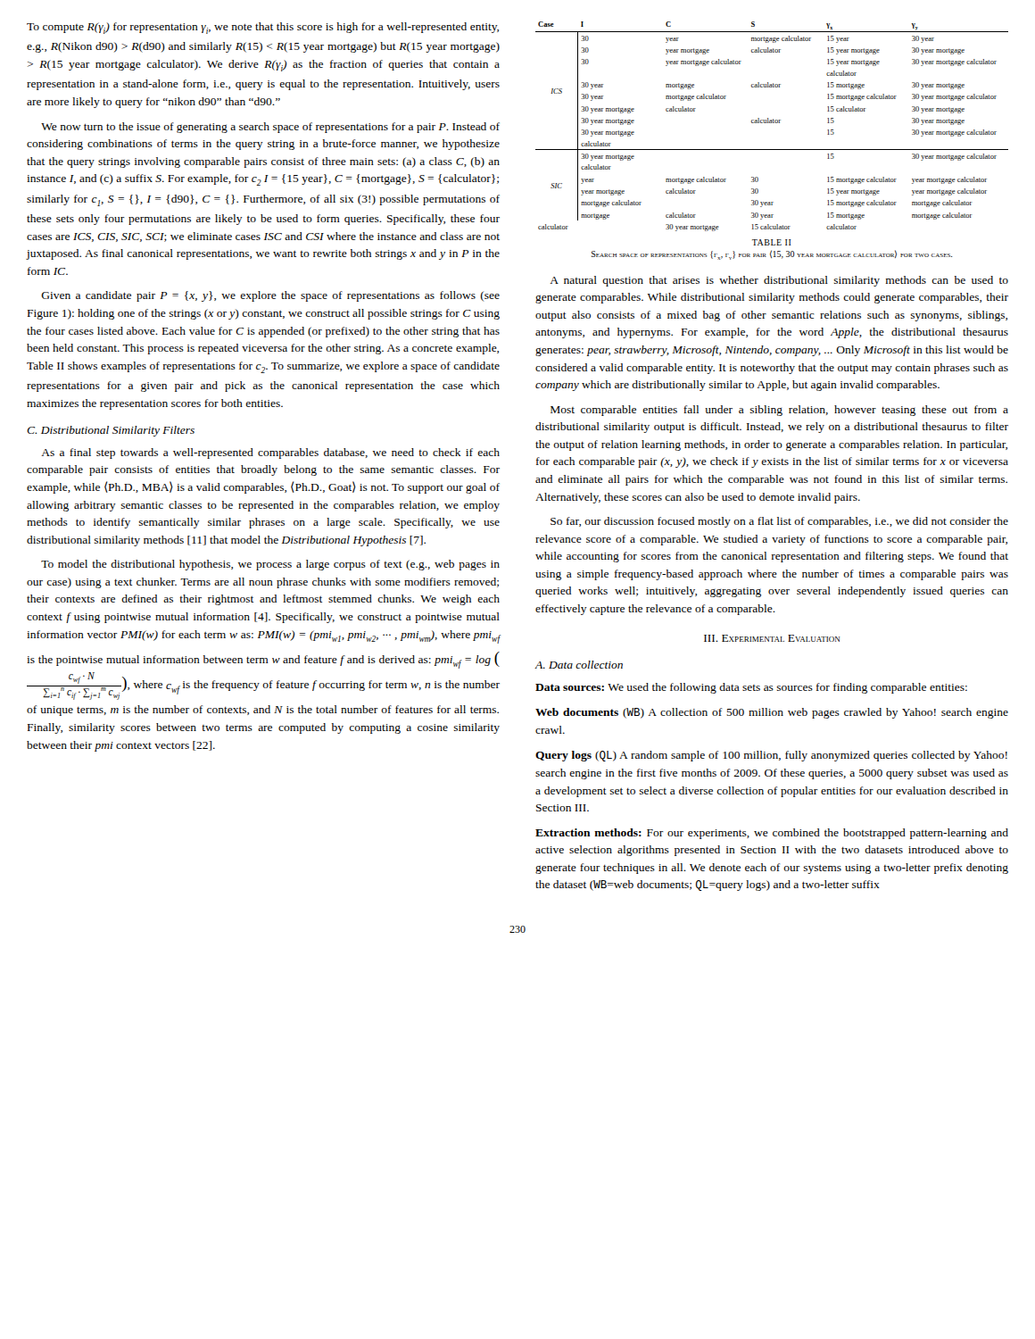To compute R(γi) for representation γi, we note that this score is high for a well-represented entity, e.g., R(Nikon d90) > R(d90) and similarly R(15) < R(15 year mortgage) but R(15 year mortgage) > R(15 year mortgage calculator). We derive R(γi) as the fraction of queries that contain a representation in a stand-alone form, i.e., query is equal to the representation. Intuitively, users are more likely to query for “nikon d90” than “d90.”
We now turn to the issue of generating a search space of representations for a pair P. Instead of considering combinations of terms in the query string in a brute-force manner, we hypothesize that the query strings involving comparable pairs consist of three main sets: (a) a class C, (b) an instance I, and (c) a suffix S. For example, for c2 I = {15 year}, C = {mortgage}, S = {calculator}; similarly for c1, S = {}, I = {d90}, C = {}. Furthermore, of all six (3!) possible permutations of these sets only four permutations are likely to be used to form queries. Specifically, these four cases are ICS, CIS, SIC, SCI; we eliminate cases ISC and CSI where the instance and class are not juxtaposed. As final canonical representations, we want to rewrite both strings x and y in P in the form IC.
Given a candidate pair P = {x, y}, we explore the space of representations as follows (see Figure 1): holding one of the strings (x or y) constant, we construct all possible strings for C using the four cases listed above. Each value for C is appended (or prefixed) to the other string that has been held constant. This process is repeated viceversa for the other string. As a concrete example, Table II shows examples of representations for c2. To summarize, we explore a space of candidate representations for a given pair and pick as the canonical representation the case which maximizes the representation scores for both entities.
C. Distributional Similarity Filters
As a final step towards a well-represented comparables database, we need to check if each comparable pair consists of entities that broadly belong to the same semantic classes. For example, while ⟨Ph.D., MBA⟩ is a valid comparables, ⟨Ph.D., Goat⟩ is not. To support our goal of allowing arbitrary semantic classes to be represented in the comparables relation, we employ methods to identify semantically similar phrases on a large scale. Specifically, we use distributional similarity methods [11] that model the Distributional Hypothesis [7].
To model the distributional hypothesis, we process a large corpus of text (e.g., web pages in our case) using a text chunker. Terms are all noun phrase chunks with some modifiers removed; their contexts are defined as their rightmost and leftmost stemmed chunks. We weigh each context f using pointwise mutual information [4]. Specifically, we construct a pointwise mutual information vector PMI(w) for each term w as: PMI(w) = (pmiw1, pmiw2, ··· , pmiwm), where pmiwf is the pointwise mutual information between term w and feature f and is derived as: pmiwf = log (cwf · N∑i=1n cif · ∑j=1m cwj), where cwf is the frequency of feature f occurring for term w, n is the number of unique terms, m is the number of contexts, and N is the total number of features for all terms. Finally, similarity scores between two terms are computed by computing a cosine similarity between their pmi context vectors [22].
| Case | I | C | S | γ x | γ y |
| --- | --- | --- | --- | --- | --- |
| ICS | 30 | year | mortgage calculator | 15 year | 30 year |
| 30 | year mortgage | calculator | 15 year mortgage | 30 year mortgage |
| 30 | year mortgage calculator | | 15 year mortgage calculator | 30 year mortgage calculator |
| 30 year | mortgage | calculator | 15 mortgage | 30 year mortgage |
| 30 year | mortgage calculator | | 15 mortgage calculator | 30 year mortgage calculator |
| 30 year mortgage | calculator | | 15 calculator | 30 year mortgage |
| 30 year mortgage | | calculator | 15 | 30 year mortgage |
| 30 year mortgage calculator | | | 15 | 30 year mortgage calculator |
| SIC | 30 year mortgage calculator | | | 15 | 30 year mortgage calculator |
| year | mortgage calculator | 30 | 15 mortgage calculator | year mortgage calculator |
| year mortgage | calculator | 30 | 15 year mortgage | year mortgage calculator |
| mortgage calculator | | 30 year | 15 mortgage calculator | mortgage calculator |
| mortgage | calculator | 30 year | 15 mortgage | mortgage calculator |
| calculator | | 30 year mortgage | 15 calculator | calculator |
TABLE II Search space of representations {γx, γy} for pair ⟨15, 30 year mortgage calculator⟩ for two cases.
A natural question that arises is whether distributional similarity methods can be used to generate comparables. While distributional similarity methods could generate comparables, their output also consists of a mixed bag of other semantic relations such as synonyms, siblings, antonyms, and hypernyms. For example, for the word Apple, the distributional thesaurus generates: pear, strawberry, Microsoft, Nintendo, company, ... Only Microsoft in this list would be considered a valid comparable entity. It is noteworthy that the output may contain phrases such as company which are distributionally similar to Apple, but again invalid comparables.
Most comparable entities fall under a sibling relation, however teasing these out from a distributional similarity output is difficult. Instead, we rely on a distributional thesaurus to filter the output of relation learning methods, in order to generate a comparables relation. In particular, for each comparable pair (x, y), we check if y exists in the list of similar terms for x or viceversa and eliminate all pairs for which the comparable was not found in this list of similar terms. Alternatively, these scores can also be used to demote invalid pairs.
So far, our discussion focused mostly on a flat list of comparables, i.e., we did not consider the relevance score of a comparable. We studied a variety of functions to score a comparable pair, while accounting for scores from the canonical representation and filtering steps. We found that using a simple frequency-based approach where the number of times a comparable pairs was queried works well; intuitively, aggregating over several independently issued queries can effectively capture the relevance of a comparable.
III. Experimental Evaluation
A. Data collection
Data sources: We used the following data sets as sources for finding comparable entities:
Web documents (WB) A collection of 500 million web pages crawled by Yahoo! search engine crawl.
Query logs (QL) A random sample of 100 million, fully anonymized queries collected by Yahoo! search engine in the first five months of 2009. Of these queries, a 5000 query subset was used as a development set to select a diverse collection of popular entities for our evaluation described in Section III.
Extraction methods: For our experiments, we combined the bootstrapped pattern-learning and active selection algorithms presented in Section II with the two datasets introduced above to generate four techniques in all. We denote each of our systems using a two-letter prefix denoting the dataset (WB=web documents; QL=query logs) and a two-letter suffix
230